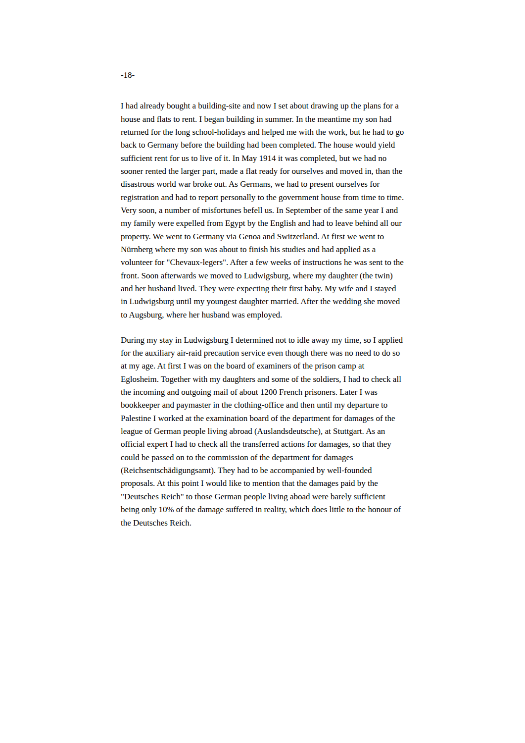-18-
I had already bought a building-site and now I set about drawing up the plans for a house and flats to rent. I began building in summer. In the meantime my son had returned for the long school-holidays and helped me with the work, but he had to go back to Germany before the building had been completed. The house would yield sufficient rent for us to live of it. In May 1914 it was completed, but we had no sooner rented the larger part, made a flat ready for ourselves and moved in, than the disastrous world war broke out. As Germans, we had to present ourselves for registration and had to report personally to the government house from time to time. Very soon, a number of misfortunes befell us. In September of the same year I and my family were expelled from Egypt by the English and had to leave behind all our property. We went to Germany via Genoa and Switzerland. At first we went to Nürnberg where my son was about to finish his studies and had applied as a volunteer for "Chevaux-legers". After a few weeks of instructions he was sent to the front. Soon afterwards we moved to Ludwigsburg, where my daughter (the twin) and her husband lived. They were expecting their first baby. My wife and I stayed in Ludwigsburg until my youngest daughter married. After the wedding she moved to Augsburg, where her husband was employed.
During my stay in Ludwigsburg I determined not to idle away my time, so I applied for the auxiliary air-raid precaution service even though there was no need to do so at my age. At first I was on the board of examiners of the prison camp at Eglosheim. Together with my daughters and some of the soldiers, I had to check all the incoming and outgoing mail of about 1200 French prisoners. Later I was bookkeeper and paymaster in the clothing-office and then until my departure to Palestine I worked at the examination board of the department for damages of the league of German people living abroad (Auslandsdeutsche), at Stuttgart. As an official expert I had to check all the transferred actions for damages, so that they could be passed on to the commission of the department for damages (Reichsentschädigungsamt). They had to be accompanied by well-founded proposals. At this point I would like to mention that the damages paid by the "Deutsches Reich" to those German people living aboad were barely sufficient being only 10% of the damage suffered in reality, which does little to the honour of the Deutsches Reich.